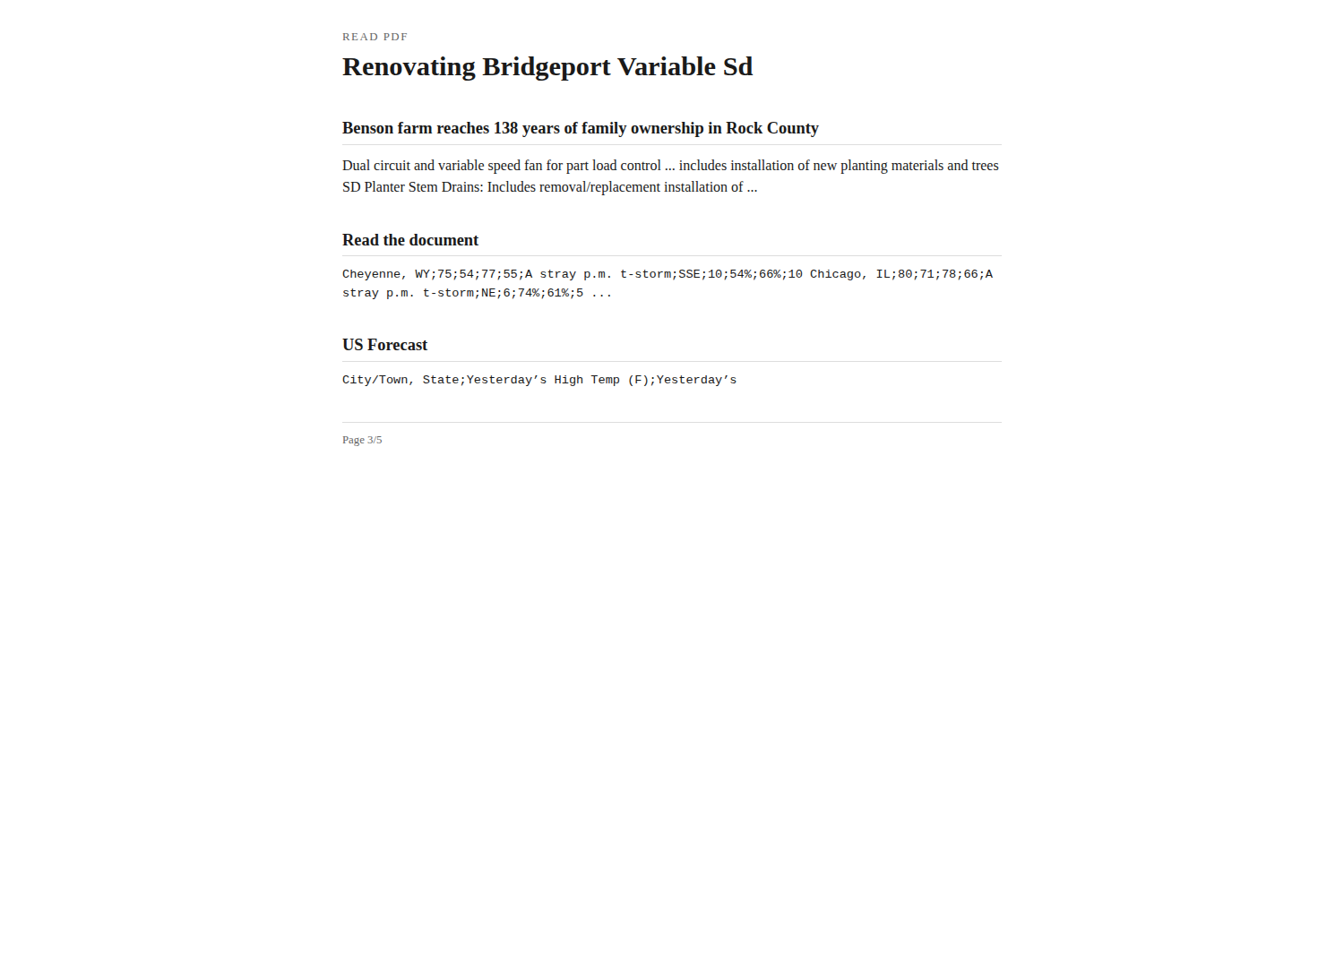Read PDF
Renovating Bridgeport Variable Sd
Benson farm reaches 138 years of family ownership in Rock County
Dual circuit and variable speed fan for part load control ... includes installation of new planting materials and trees SD Planter Stem Drains: Includes removal/replacement installation of ...
Read the document
Cheyenne, WY;75;54;77;55;A stray p.m. t-storm;SSE;10;54%;66%;10 Chicago, IL;80;71;78;66;A stray p.m. t-storm;NE;6;74%;61%;5 ...
US Forecast
City/Town, State;Yesterday’s High Temp (F);Yesterday’s
Page 3/5